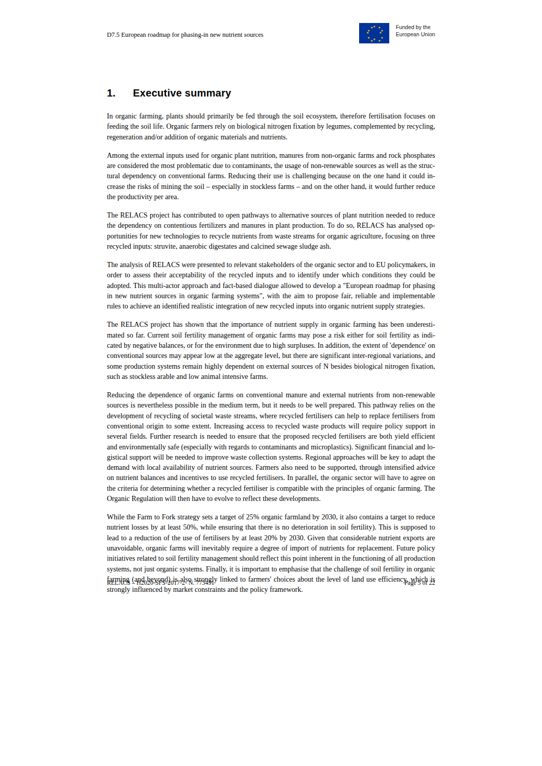D7.5 European roadmap for phasing-in new nutrient sources
★ ★ ★ ★ ★ ★ ★ ★ ★ ★ ★ ★
Funded by the
European Union
1. Executive summary
In organic farming, plants should primarily be fed through the soil ecosystem, therefore fertilisation focuses on feeding the soil life. Organic farmers rely on biological nitrogen fixation by legumes, complemented by recycling, regeneration and/or addition of organic materials and nutrients.
Among the external inputs used for organic plant nutrition, manures from non-organic farms and rock phosphates are considered the most problematic due to contaminants, the usage of non-renewable sources as well as the structural dependency on conventional farms. Reducing their use is challenging because on the one hand it could increase the risks of mining the soil – especially in stockless farms – and on the other hand, it would further reduce the productivity per area.
The RELACS project has contributed to open pathways to alternative sources of plant nutrition needed to reduce the dependency on contentious fertilizers and manures in plant production. To do so, RELACS has analysed opportunities for new technologies to recycle nutrients from waste streams for organic agriculture, focusing on three recycled inputs: struvite, anaerobic digestates and calcined sewage sludge ash.
The analysis of RELACS were presented to relevant stakeholders of the organic sector and to EU policymakers, in order to assess their acceptability of the recycled inputs and to identify under which conditions they could be adopted. This multi-actor approach and fact-based dialogue allowed to develop a "European roadmap for phasing in new nutrient sources in organic farming systems", with the aim to propose fair, reliable and implementable rules to achieve an identified realistic integration of new recycled inputs into organic nutrient supply strategies.
The RELACS project has shown that the importance of nutrient supply in organic farming has been underestimated so far. Current soil fertility management of organic farms may pose a risk either for soil fertility as indicated by negative balances, or for the environment due to high surpluses. In addition, the extent of 'dependence' on conventional sources may appear low at the aggregate level, but there are significant inter-regional variations, and some production systems remain highly dependent on external sources of N besides biological nitrogen fixation, such as stockless arable and low animal intensive farms.
Reducing the dependence of organic farms on conventional manure and external nutrients from non-renewable sources is nevertheless possible in the medium term, but it needs to be well prepared. This pathway relies on the development of recycling of societal waste streams, where recycled fertilisers can help to replace fertilisers from conventional origin to some extent. Increasing access to recycled waste products will require policy support in several fields. Further research is needed to ensure that the proposed recycled fertilisers are both yield efficient and environmentally safe (especially with regards to contaminants and microplastics). Significant financial and logistical support will be needed to improve waste collection systems. Regional approaches will be key to adapt the demand with local availability of nutrient sources. Farmers also need to be supported, through intensified advice on nutrient balances and incentives to use recycled fertilisers. In parallel, the organic sector will have to agree on the criteria for determining whether a recycled fertiliser is compatible with the principles of organic farming. The Organic Regulation will then have to evolve to reflect these developments.
While the Farm to Fork strategy sets a target of 25% organic farmland by 2030, it also contains a target to reduce nutrient losses by at least 50%, while ensuring that there is no deterioration in soil fertility). This is supposed to lead to a reduction of the use of fertilisers by at least 20% by 2030. Given that considerable nutrient exports are unavoidable, organic farms will inevitably require a degree of import of nutrients for replacement. Future policy initiatives related to soil fertility management should reflect this point inherent in the functioning of all production systems, not just organic systems. Finally, it is important to emphasise that the challenge of soil fertility in organic farming (and beyond) is also strongly linked to farmers' choices about the level of land use efficiency, which is strongly influenced by market constraints and the policy framework.
RELACS – H2020-SFS-2017-2- N. 773431 Page 5 of 22